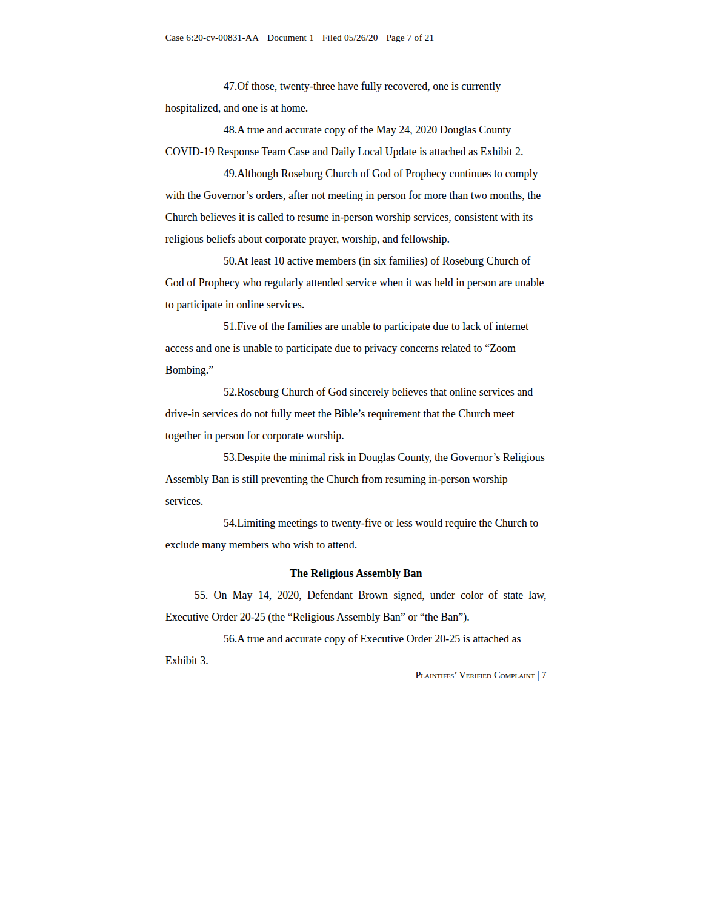Case 6:20-cv-00831-AA Document 1 Filed 05/26/20 Page 7 of 21
47. Of those, twenty-three have fully recovered, one is currently hospitalized, and one is at home.
48. A true and accurate copy of the May 24, 2020 Douglas County COVID-19 Response Team Case and Daily Local Update is attached as Exhibit 2.
49. Although Roseburg Church of God of Prophecy continues to comply with the Governor’s orders, after not meeting in person for more than two months, the Church believes it is called to resume in-person worship services, consistent with its religious beliefs about corporate prayer, worship, and fellowship.
50. At least 10 active members (in six families) of Roseburg Church of God of Prophecy who regularly attended service when it was held in person are unable to participate in online services.
51. Five of the families are unable to participate due to lack of internet access and one is unable to participate due to privacy concerns related to “Zoom Bombing.”
52. Roseburg Church of God sincerely believes that online services and drive-in services do not fully meet the Bible’s requirement that the Church meet together in person for corporate worship.
53. Despite the minimal risk in Douglas County, the Governor’s Religious Assembly Ban is still preventing the Church from resuming in-person worship services.
54. Limiting meetings to twenty-five or less would require the Church to exclude many members who wish to attend.
The Religious Assembly Ban
55. On May 14, 2020, Defendant Brown signed, under color of state law, Executive Order 20-25 (the “Religious Assembly Ban” or “the Ban”).
56. A true and accurate copy of Executive Order 20-25 is attached as Exhibit 3.
Plaintiffs’ Verified Complaint | 7